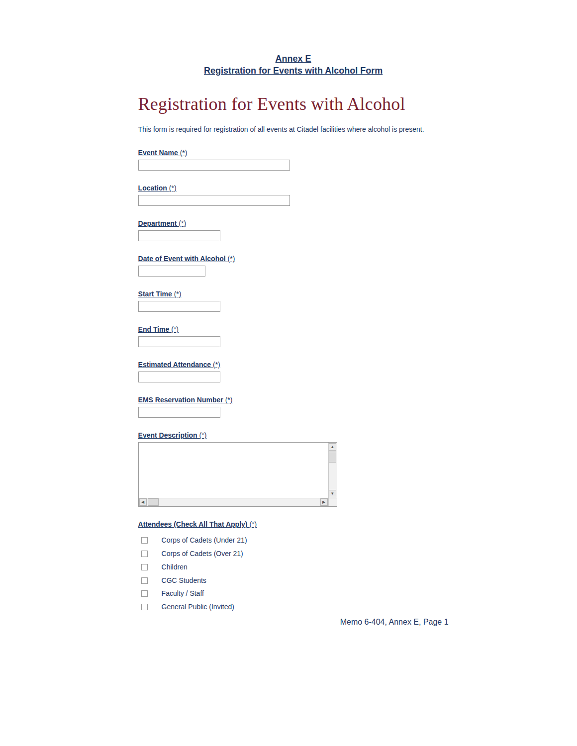Annex E Registration for Events with Alcohol Form
Registration for Events with Alcohol
This form is required for registration of all events at Citadel facilities where alcohol is present.
Event Name (*)
Location (*)
Department (*)
Date of Event with Alcohol (*)
Start Time (*)
End Time (*)
Estimated Attendance (*)
EMS Reservation Number (*)
Event Description (*)
▲
▼
◀
▶
Attendees (Check All That Apply) (*)
Corps of Cadets (Under 21)
Corps of Cadets (Over 21)
Children
CGC Students
Faculty / Staff
General Public (Invited)
Memo 6-404, Annex E, Page 1